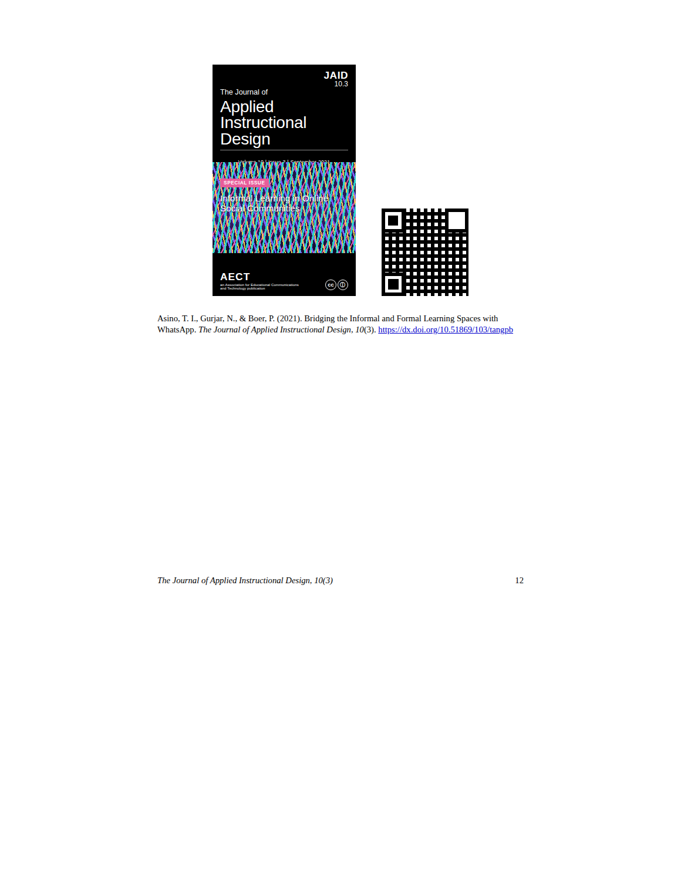JAID
10.3
The Journal of
Applied
Instructional
Design
Volume 10 | Issue 3 | September 2021
SPECIAL ISSUE
Informal Learning in Online
Social Communities
AECT
an Association for Educational Communications and Technology publication
ccⓘ
Asino, T. I., Gurjar, N., & Boer, P. (2021). Bridging the Informal and Formal Learning Spaces with WhatsApp. The Journal of Applied Instructional Design, 10(3). https://dx.doi.org/10.51869/103/tangpb
The Journal of Applied Instructional Design, 10(3) 12